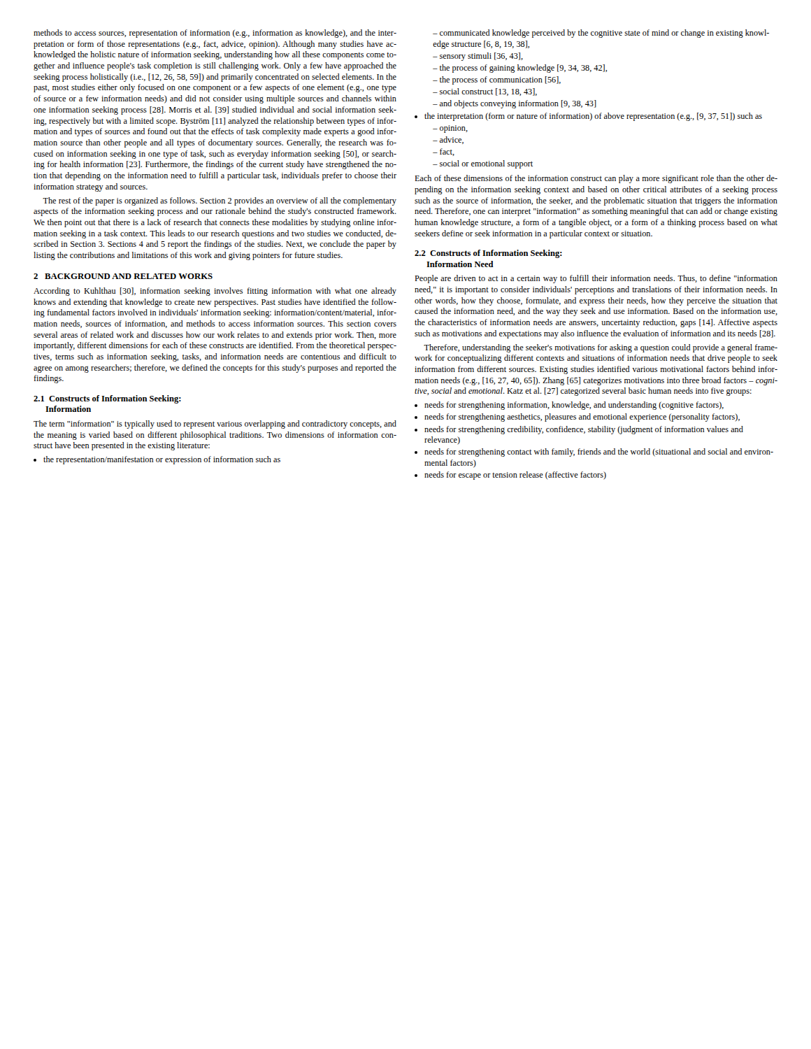methods to access sources, representation of information (e.g., information as knowledge), and the interpretation or form of those representations (e.g., fact, advice, opinion). Although many studies have acknowledged the holistic nature of information seeking, understanding how all these components come together and influence people's task completion is still challenging work. Only a few have approached the seeking process holistically (i.e., [12, 26, 58, 59]) and primarily concentrated on selected elements. In the past, most studies either only focused on one component or a few aspects of one element (e.g., one type of source or a few information needs) and did not consider using multiple sources and channels within one information seeking process [28]. Morris et al. [39] studied individual and social information seeking, respectively but with a limited scope. Byström [11] analyzed the relationship between types of information and types of sources and found out that the effects of task complexity made experts a good information source than other people and all types of documentary sources. Generally, the research was focused on information seeking in one type of task, such as everyday information seeking [50], or searching for health information [23]. Furthermore, the findings of the current study have strengthened the notion that depending on the information need to fulfill a particular task, individuals prefer to choose their information strategy and sources.
The rest of the paper is organized as follows. Section 2 provides an overview of all the complementary aspects of the information seeking process and our rationale behind the study's constructed framework. We then point out that there is a lack of research that connects these modalities by studying online information seeking in a task context. This leads to our research questions and two studies we conducted, described in Section 3. Sections 4 and 5 report the findings of the studies. Next, we conclude the paper by listing the contributions and limitations of this work and giving pointers for future studies.
2 BACKGROUND AND RELATED WORKS
According to Kuhlthau [30], information seeking involves fitting information with what one already knows and extending that knowledge to create new perspectives. Past studies have identified the following fundamental factors involved in individuals' information seeking: information/content/material, information needs, sources of information, and methods to access information sources. This section covers several areas of related work and discusses how our work relates to and extends prior work. Then, more importantly, different dimensions for each of these constructs are identified. From the theoretical perspectives, terms such as information seeking, tasks, and information needs are contentious and difficult to agree on among researchers; therefore, we defined the concepts for this study's purposes and reported the findings.
2.1 Constructs of Information Seeking:Information
The term "information" is typically used to represent various overlapping and contradictory concepts, and the meaning is varied based on different philosophical traditions. Two dimensions of information construct have been presented in the existing literature:
the representation/manifestation or expression of information such as
communicated knowledge perceived by the cognitive state of mind or change in existing knowledge structure [6, 8, 19, 38],
sensory stimuli [36, 43],
the process of gaining knowledge [9, 34, 38, 42],
the process of communication [56],
social construct [13, 18, 43],
and objects conveying information [9, 38, 43]
the interpretation (form or nature of information) of above representation (e.g., [9, 37, 51]) such as
opinion,
advice,
fact,
social or emotional support
Each of these dimensions of the information construct can play a more significant role than the other depending on the information seeking context and based on other critical attributes of a seeking process such as the source of information, the seeker, and the problematic situation that triggers the information need. Therefore, one can interpret "information" as something meaningful that can add or change existing human knowledge structure, a form of a tangible object, or a form of a thinking process based on what seekers define or seek information in a particular context or situation.
2.2 Constructs of Information Seeking:Information Need
People are driven to act in a certain way to fulfill their information needs. Thus, to define "information need," it is important to consider individuals' perceptions and translations of their information needs. In other words, how they choose, formulate, and express their needs, how they perceive the situation that caused the information need, and the way they seek and use information. Based on the information use, the characteristics of information needs are answers, uncertainty reduction, gaps [14]. Affective aspects such as motivations and expectations may also influence the evaluation of information and its needs [28].
Therefore, understanding the seeker's motivations for asking a question could provide a general framework for conceptualizing different contexts and situations of information needs that drive people to seek information from different sources. Existing studies identified various motivational factors behind information needs (e.g., [16, 27, 40, 65]). Zhang [65] categorizes motivations into three broad factors – cognitive, social and emotional. Katz et al. [27] categorized several basic human needs into five groups:
needs for strengthening information, knowledge, and understanding (cognitive factors),
needs for strengthening aesthetics, pleasures and emotional experience (personality factors),
needs for strengthening credibility, confidence, stability (judgment of information values and relevance)
needs for strengthening contact with family, friends and the world (situational and social and environmental factors)
needs for escape or tension release (affective factors)